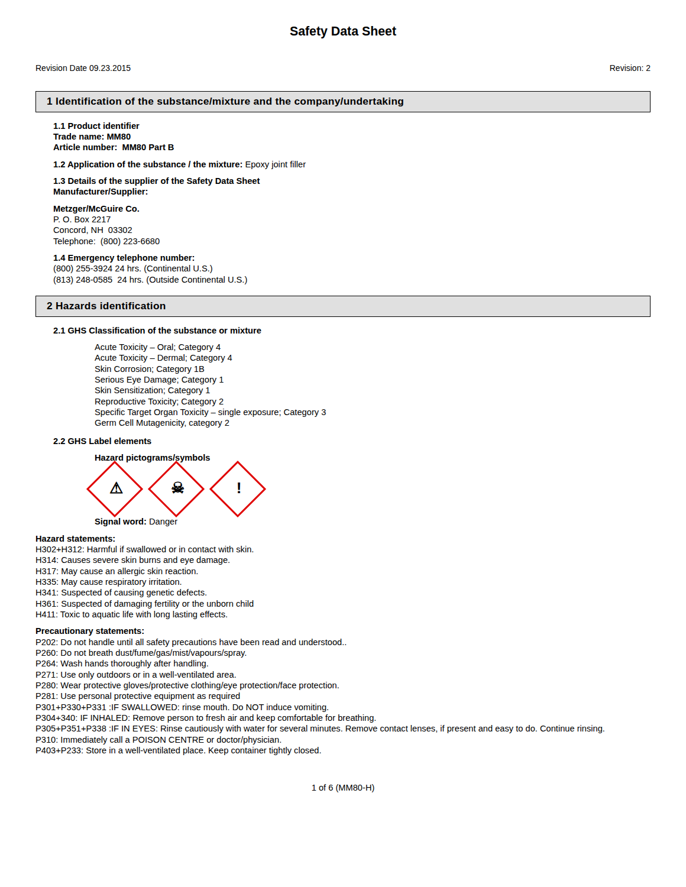Safety Data Sheet
Revision Date 09.23.2015 Revision: 2
1 Identification of the substance/mixture and the company/undertaking
1.1 Product identifier
Trade name: MM80
Article number: MM80 Part B
1.2 Application of the substance / the mixture: Epoxy joint filler
1.3 Details of the supplier of the Safety Data Sheet
Manufacturer/Supplier:
Metzger/McGuire Co.
P. O. Box 2217
Concord, NH 03302
Telephone: (800) 223-6680
1.4 Emergency telephone number:
(800) 255-3924 24 hrs. (Continental U.S.)
(813) 248-0585 24 hrs. (Outside Continental U.S.)
2 Hazards identification
2.1 GHS Classification of the substance or mixture
Acute Toxicity – Oral; Category 4
Acute Toxicity – Dermal; Category 4
Skin Corrosion; Category 1B
Serious Eye Damage; Category 1
Skin Sensitization; Category 1
Reproductive Toxicity; Category 2
Specific Target Organ Toxicity – single exposure; Category 3
Germ Cell Mutagenicity, category 2
2.2 GHS Label elements
Hazard pictograms/symbols
⚠ ☠ !
Signal word: Danger
Hazard statements:
H302+H312: Harmful if swallowed or in contact with skin.
H314: Causes severe skin burns and eye damage.
H317: May cause an allergic skin reaction.
H335: May cause respiratory irritation.
H341: Suspected of causing genetic defects.
H361: Suspected of damaging fertility or the unborn child
H411: Toxic to aquatic life with long lasting effects.
Precautionary statements:
P202: Do not handle until all safety precautions have been read and understood..
P260: Do not breath dust/fume/gas/mist/vapours/spray.
P264: Wash hands thoroughly after handling.
P271: Use only outdoors or in a well-ventilated area.
P280: Wear protective gloves/protective clothing/eye protection/face protection.
P281: Use personal protective equipment as required
P301+P330+P331 :IF SWALLOWED: rinse mouth. Do NOT induce vomiting.
P304+340: IF INHALED: Remove person to fresh air and keep comfortable for breathing.
P305+P351+P338 :IF IN EYES: Rinse cautiously with water for several minutes. Remove contact lenses, if present and easy to do. Continue rinsing.
P310: Immediately call a POISON CENTRE or doctor/physician.
P403+P233: Store in a well-ventilated place. Keep container tightly closed.
1 of 6 (MM80-H)